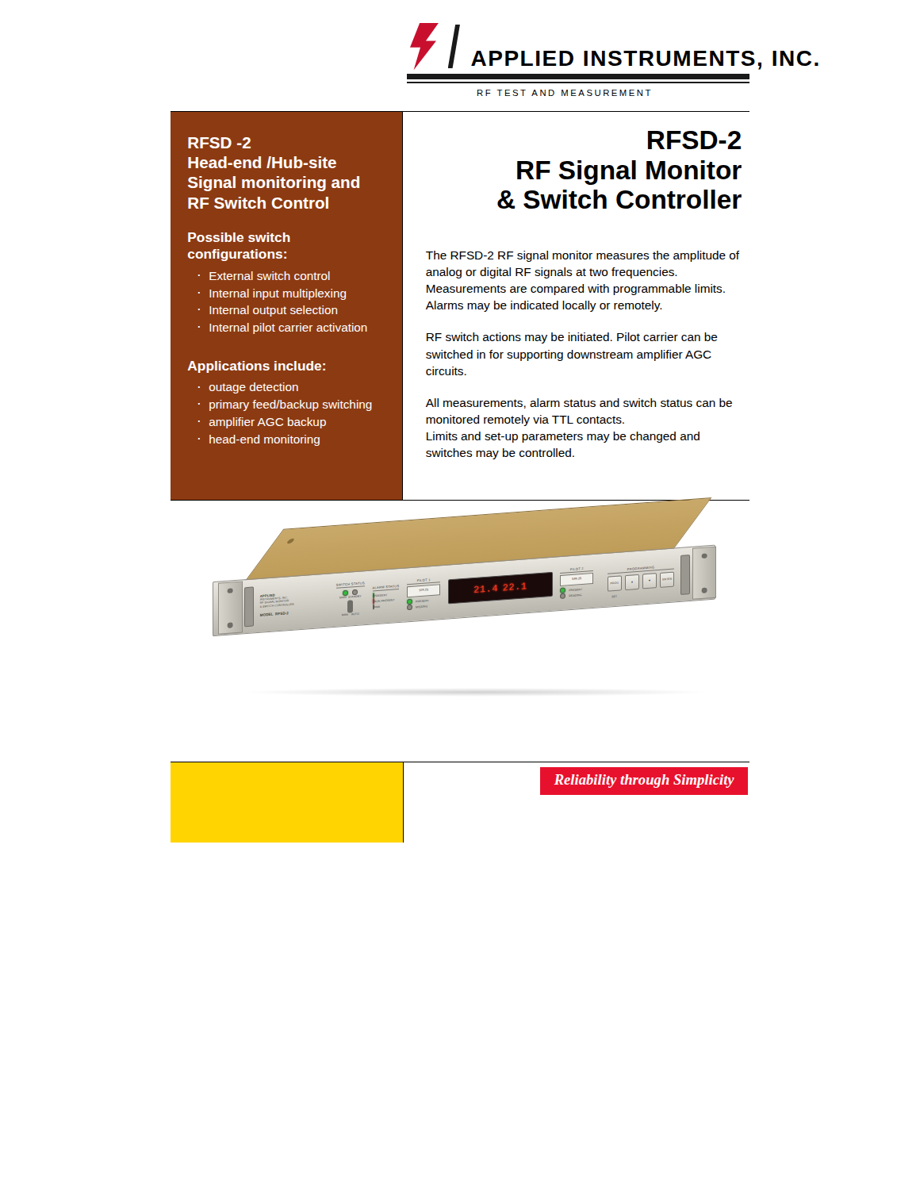APPLIED INSTRUMENTS, INC.
RF TEST AND MEASUREMENT
RFSD -2
Head-end /Hub-site
Signal monitoring and
RF Switch Control
Possible switch configurations:
External switch control
Internal input multiplexing
Internal output selection
Internal pilot carrier activation
Applications include:
outage detection
primary feed/backup switching
amplifier AGC backup
head-end monitoring
RFSD-2
RF Signal Monitor
& Switch Controller
The RFSD-2 RF signal monitor measures the amplitude of analog or digital RF signals at two frequencies. Measurements are compared with programmable limits. Alarms may be indicated locally or remotely.
RF switch actions may be initiated. Pilot carrier can be switched in for supporting downstream amplifier AGC circuits.
All measurements, alarm status and switch status can be monitored remotely via TTL contacts.
Limits and set-up parameters may be changed and switches may be controlled.
APPLIED
INSTRUMENTS, INC.
RF SIGNAL MONITOR
& SWITCH CONTROLLER
MODEL RFSD-2
SWITCH STATUS
MAIN STANDBY
MAN AUTO
ALARM STATUS
PRESENT
NON-PRESENT
AMA
PILOT 1
109.25
PRESENT
MISSING
21.4 22.1
PILOT 2
549.25
PRESENT
READING
PROGRAMMING
PROG
SET
▲
▼
ENTER
Reliability through Simplicity